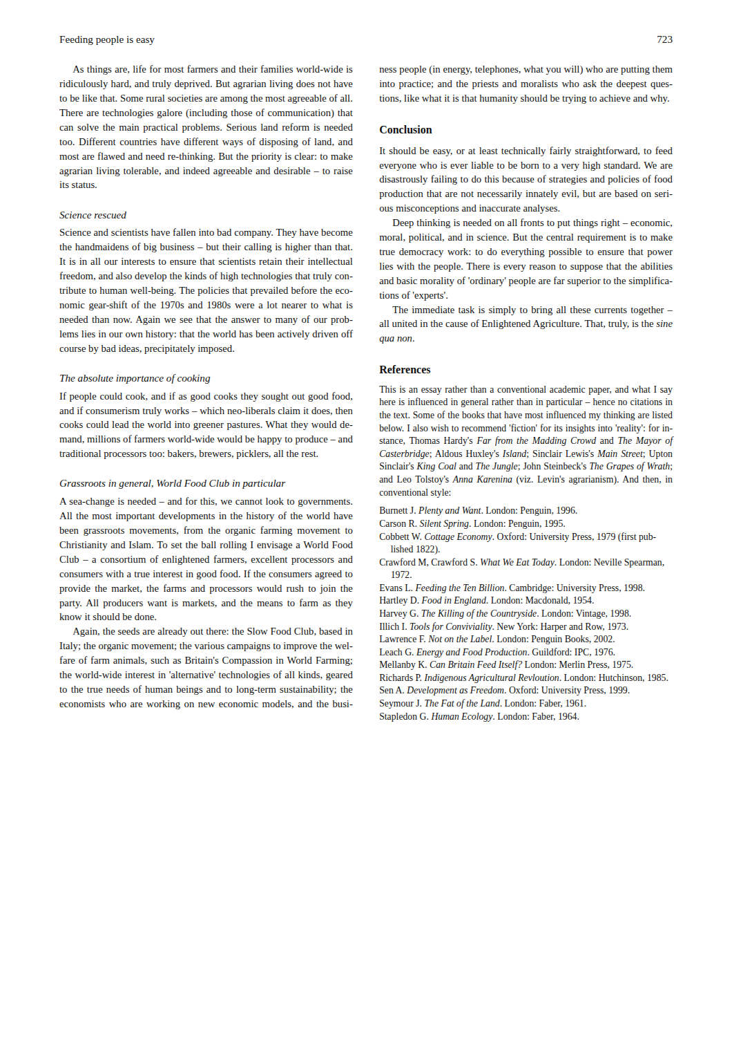Feeding people is easy 723
As things are, life for most farmers and their families world-wide is ridiculously hard, and truly deprived. But agrarian living does not have to be like that. Some rural societies are among the most agreeable of all. There are technologies galore (including those of communication) that can solve the main practical problems. Serious land reform is needed too. Different countries have different ways of disposing of land, and most are flawed and need re-thinking. But the priority is clear: to make agrarian living tolerable, and indeed agreeable and desirable – to raise its status.
Science rescued
Science and scientists have fallen into bad company. They have become the handmaidens of big business – but their calling is higher than that. It is in all our interests to ensure that scientists retain their intellectual freedom, and also develop the kinds of high technologies that truly contribute to human well-being. The policies that prevailed before the economic gear-shift of the 1970s and 1980s were a lot nearer to what is needed than now. Again we see that the answer to many of our problems lies in our own history: that the world has been actively driven off course by bad ideas, precipitately imposed.
The absolute importance of cooking
If people could cook, and if as good cooks they sought out good food, and if consumerism truly works – which neo-liberals claim it does, then cooks could lead the world into greener pastures. What they would demand, millions of farmers world-wide would be happy to produce – and traditional processors too: bakers, brewers, picklers, all the rest.
Grassroots in general, World Food Club in particular
A sea-change is needed – and for this, we cannot look to governments. All the most important developments in the history of the world have been grassroots movements, from the organic farming movement to Christianity and Islam. To set the ball rolling I envisage a World Food Club – a consortium of enlightened farmers, excellent processors and consumers with a true interest in good food. If the consumers agreed to provide the market, the farms and processors would rush to join the party. All producers want is markets, and the means to farm as they know it should be done.
Again, the seeds are already out there: the Slow Food Club, based in Italy; the organic movement; the various campaigns to improve the welfare of farm animals, such as Britain's Compassion in World Farming; the world-wide interest in 'alternative' technologies of all kinds, geared to the true needs of human beings and to long-term sustainability; the economists who are working on new economic models, and the business people (in energy, telephones, what you will) who are putting them into practice; and the priests and moralists who ask the deepest questions, like what it is that humanity should be trying to achieve and why.
Conclusion
It should be easy, or at least technically fairly straightforward, to feed everyone who is ever liable to be born to a very high standard. We are disastrously failing to do this because of strategies and policies of food production that are not necessarily innately evil, but are based on serious misconceptions and inaccurate analyses.
Deep thinking is needed on all fronts to put things right – economic, moral, political, and in science. But the central requirement is to make true democracy work: to do everything possible to ensure that power lies with the people. There is every reason to suppose that the abilities and basic morality of 'ordinary' people are far superior to the simplifications of 'experts'.
The immediate task is simply to bring all these currents together – all united in the cause of Enlightened Agriculture. That, truly, is the sine qua non.
References
This is an essay rather than a conventional academic paper, and what I say here is influenced in general rather than in particular – hence no citations in the text. Some of the books that have most influenced my thinking are listed below. I also wish to recommend 'fiction' for its insights into 'reality': for instance, Thomas Hardy's Far from the Madding Crowd and The Mayor of Casterbridge; Aldous Huxley's Island; Sinclair Lewis's Main Street; Upton Sinclair's King Coal and The Jungle; John Steinbeck's The Grapes of Wrath; and Leo Tolstoy's Anna Karenina (viz. Levin's agrarianism). And then, in conventional style:
Burnett J. Plenty and Want. London: Penguin, 1996.
Carson R. Silent Spring. London: Penguin, 1995.
Cobbett W. Cottage Economy. Oxford: University Press, 1979 (first published 1822).
Crawford M, Crawford S. What We Eat Today. London: Neville Spearman, 1972.
Evans L. Feeding the Ten Billion. Cambridge: University Press, 1998.
Hartley D. Food in England. London: Macdonald, 1954.
Harvey G. The Killing of the Countryside. London: Vintage, 1998.
Illich I. Tools for Conviviality. New York: Harper and Row, 1973.
Lawrence F. Not on the Label. London: Penguin Books, 2002.
Leach G. Energy and Food Production. Guildford: IPC, 1976.
Mellanby K. Can Britain Feed Itself? London: Merlin Press, 1975.
Richards P. Indigenous Agricultural Revloution. London: Hutchinson, 1985.
Sen A. Development as Freedom. Oxford: University Press, 1999.
Seymour J. The Fat of the Land. London: Faber, 1961.
Stapledon G. Human Ecology. London: Faber, 1964.